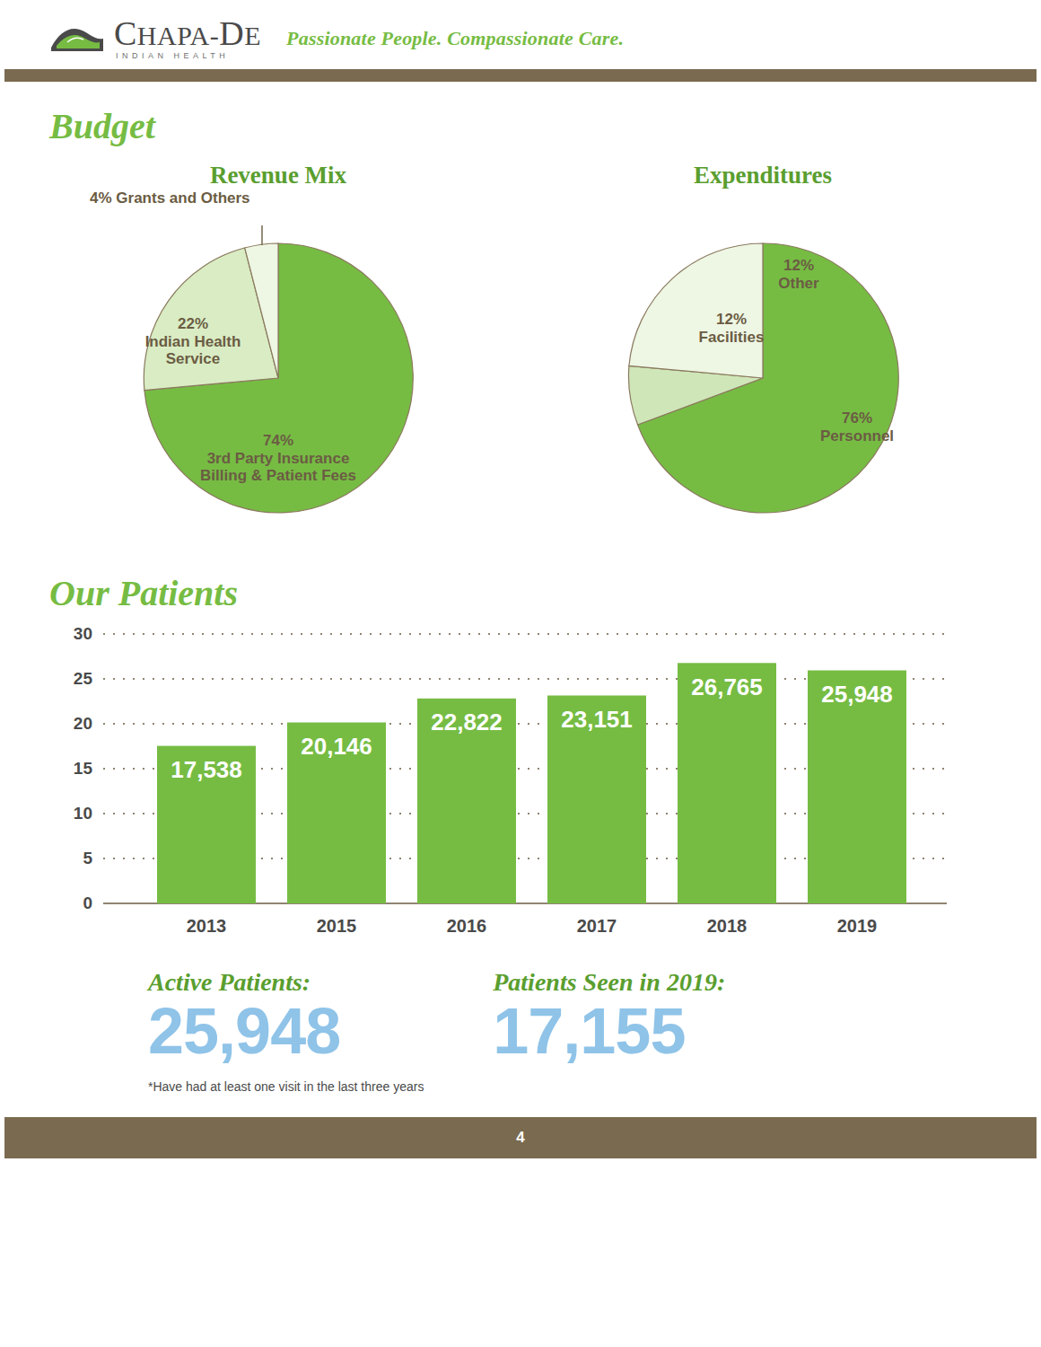CHAPA-DE
INDIAN HEALTH
Passionate People. Compassionate Care.
Budget
Revenue Mix
4% Grants and Others
22%
Indian Health
Service
74%
3rd Party Insurance
Billing & Patient Fees
Expenditures
12%
Other
12%
Facilities
76%
Personnel
Our Patients
30 25 20 15 10 5 0 17,538 2013 20,146 2015 22,822 2016 23,151 2017 26,765 2018 25,948 2019
Active Patients:
25,948
Patients Seen in 2019:
17,155
*Have had at least one visit in the last three years
4